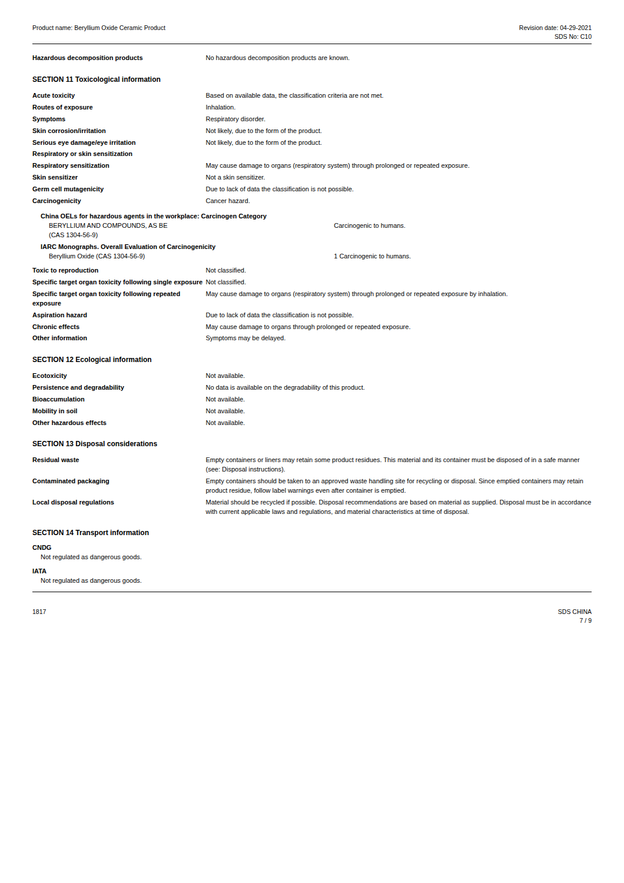Product name: Beryllium Oxide Ceramic Product
Revision date: 04-29-2021
SDS No: C10
| Hazardous decomposition products | No hazardous decomposition products are known. |
SECTION 11 Toxicological information
| Acute toxicity | Based on available data, the classification criteria are not met. |
| Routes of exposure | Inhalation. |
| Symptoms | Respiratory disorder. |
| Skin corrosion/irritation | Not likely, due to the form of the product. |
| Serious eye damage/eye irritation | Not likely, due to the form of the product. |
| Respiratory or skin sensitization |
| Respiratory sensitization | May cause damage to organs (respiratory system) through prolonged or repeated exposure. |
| Skin sensitizer | Not a skin sensitizer. |
| Germ cell mutagenicity | Due to lack of data the classification is not possible. |
| Carcinogenicity | Cancer hazard. |
China OELs for hazardous agents in the workplace: Carcinogen Category
BERYLLIUM AND COMPOUNDS, AS BE
(CAS 1304-56-9)
Carcinogenic to humans.
IARC Monographs. Overall Evaluation of Carcinogenicity
Beryllium Oxide (CAS 1304-56-9)
1 Carcinogenic to humans.
| Toxic to reproduction | Not classified. |
| Specific target organ toxicity following single exposure | Not classified. |
| Specific target organ toxicity following repeated exposure | May cause damage to organs (respiratory system) through prolonged or repeated exposure by inhalation. |
| Aspiration hazard | Due to lack of data the classification is not possible. |
| Chronic effects | May cause damage to organs through prolonged or repeated exposure. |
| Other information | Symptoms may be delayed. |
SECTION 12 Ecological information
| Ecotoxicity | Not available. |
| Persistence and degradability | No data is available on the degradability of this product. |
| Bioaccumulation | Not available. |
| Mobility in soil | Not available. |
| Other hazardous effects | Not available. |
SECTION 13 Disposal considerations
| Residual waste | Empty containers or liners may retain some product residues. This material and its container must be disposed of in a safe manner (see: Disposal instructions). |
| Contaminated packaging | Empty containers should be taken to an approved waste handling site for recycling or disposal. Since emptied containers may retain product residue, follow label warnings even after container is emptied. |
| Local disposal regulations | Material should be recycled if possible. Disposal recommendations are based on material as supplied. Disposal must be in accordance with current applicable laws and regulations, and material characteristics at time of disposal. |
SECTION 14 Transport information
CNDG
Not regulated as dangerous goods.
IATA
Not regulated as dangerous goods.
1817
SDS CHINA
7 / 9